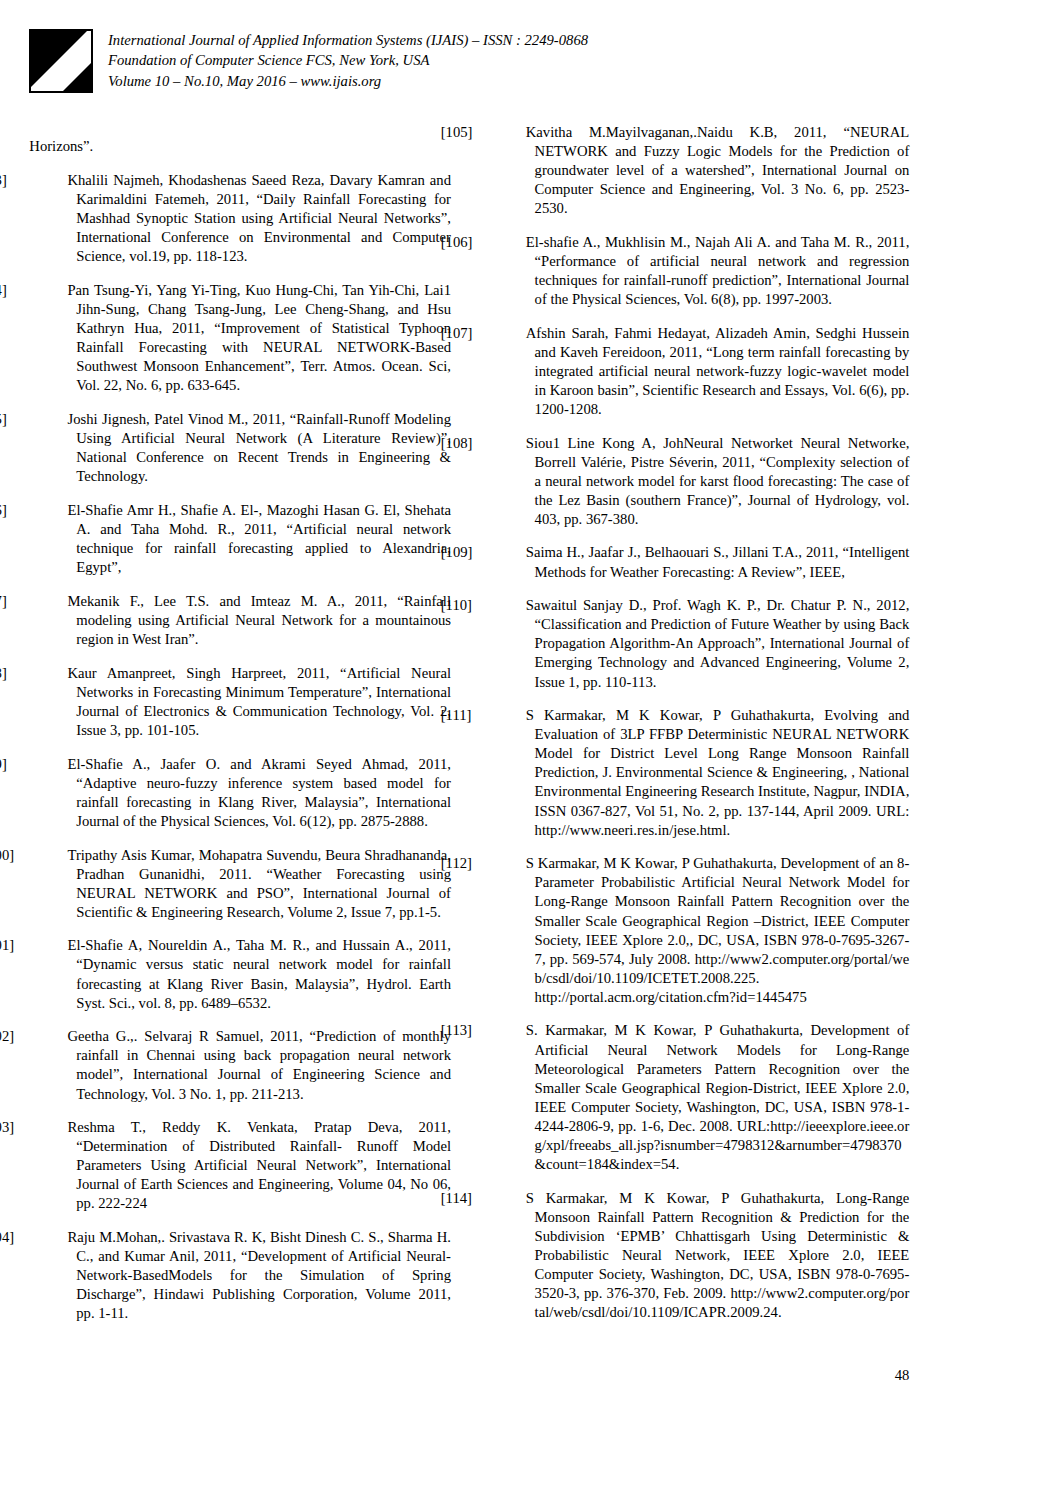International Journal of Applied Information Systems (IJAIS) – ISSN : 2249-0868
Foundation of Computer Science FCS, New York, USA
Volume 10 – No.10, May 2016 – www.ijais.org
Horizons”.
[93] Khalili Najmeh, Khodashenas Saeed Reza, Davary Kamran and Karimaldini Fatemeh, 2011, “Daily Rainfall Forecasting for Mashhad Synoptic Station using Artificial Neural Networks”, International Conference on Environmental and Computer Science, vol.19, pp. 118-123.
[94] Pan Tsung-Yi, Yang Yi-Ting, Kuo Hung-Chi, Tan Yih-Chi, Lai1 Jihn-Sung, Chang Tsang-Jung, Lee Cheng-Shang, and Hsu Kathryn Hua, 2011, “Improvement of Statistical Typhoon Rainfall Forecasting with NEURAL NETWORK-Based Southwest Monsoon Enhancement”, Terr. Atmos. Ocean. Sci, Vol. 22, No. 6, pp. 633-645.
[95] Joshi Jignesh, Patel Vinod M., 2011, “Rainfall-Runoff Modeling Using Artificial Neural Network (A Literature Review)”, National Conference on Recent Trends in Engineering & Technology.
[96] El-Shafie Amr H., Shafie A. El-, Mazoghi Hasan G. El, Shehata A. and Taha Mohd. R., 2011, “Artificial neural network technique for rainfall forecasting applied to Alexandria, Egypt”,
[97] Mekanik F., Lee T.S. and Imteaz M. A., 2011, “Rainfall modeling using Artificial Neural Network for a mountainous region in West Iran”.
[98] Kaur Amanpreet, Singh Harpreet, 2011, “Artificial Neural Networks in Forecasting Minimum Temperature”, International Journal of Electronics & Communication Technology, Vol. 2, Issue 3, pp. 101-105.
[99] El-Shafie A., Jaafer O. and Akrami Seyed Ahmad, 2011, “Adaptive neuro-fuzzy inference system based model for rainfall forecasting in Klang River, Malaysia”, International Journal of the Physical Sciences, Vol. 6(12), pp. 2875-2888.
[100] Tripathy Asis Kumar, Mohapatra Suvendu, Beura Shradhananda, Pradhan Gunanidhi, 2011. “Weather Forecasting using NEURAL NETWORK and PSO”, International Journal of Scientific & Engineering Research, Volume 2, Issue 7, pp.1-5.
[101] El-Shafie A, Noureldin A., Taha M. R., and Hussain A., 2011, “Dynamic versus static neural network model for rainfall forecasting at Klang River Basin, Malaysia”, Hydrol. Earth Syst. Sci., vol. 8, pp. 6489–6532.
[102] Geetha G.,. Selvaraj R Samuel, 2011, “Prediction of monthly rainfall in Chennai using back propagation neural network model”, International Journal of Engineering Science and Technology, Vol. 3 No. 1, pp. 211-213.
[103] Reshma T., Reddy K. Venkata, Pratap Deva, 2011, “Determination of Distributed Rainfall- Runoff Model Parameters Using Artificial Neural Network”, International Journal of Earth Sciences and Engineering, Volume 04, No 06, pp. 222-224
[104] Raju M.Mohan,. Srivastava R. K, Bisht Dinesh C. S., Sharma H. C., and Kumar Anil, 2011, “Development of Artificial Neural-Network-BasedModels for the Simulation of Spring Discharge”, Hindawi Publishing Corporation, Volume 2011, pp. 1-11.
[105] Kavitha M.Mayilvaganan,.Naidu K.B, 2011, “NEURAL NETWORK and Fuzzy Logic Models for the Prediction of groundwater level of a watershed”, International Journal on Computer Science and Engineering, Vol. 3 No. 6, pp. 2523-2530.
[106] El-shafie A., Mukhlisin M., Najah Ali A. and Taha M. R., 2011, “Performance of artificial neural network and regression techniques for rainfall-runoff prediction”, International Journal of the Physical Sciences, Vol. 6(8), pp. 1997-2003.
[107] Afshin Sarah, Fahmi Hedayat, Alizadeh Amin, Sedghi Hussein and Kaveh Fereidoon, 2011, “Long term rainfall forecasting by integrated artificial neural network-fuzzy logic-wavelet model in Karoon basin”, Scientific Research and Essays, Vol. 6(6), pp. 1200-1208.
[108] Siou1 Line Kong A, JohNeural Networket Neural Networke, Borrell Valérie, Pistre Séverin, 2011, “Complexity selection of a neural network model for karst flood forecasting: The case of the Lez Basin (southern France)”, Journal of Hydrology, vol. 403, pp. 367-380.
[109] Saima H., Jaafar J., Belhaouari S., Jillani T.A., 2011, “Intelligent Methods for Weather Forecasting: A Review”, IEEE,
[110] Sawaitul Sanjay D., Prof. Wagh K. P., Dr. Chatur P. N., 2012, “Classification and Prediction of Future Weather by using Back Propagation Algorithm-An Approach”, International Journal of Emerging Technology and Advanced Engineering, Volume 2, Issue 1, pp. 110-113.
[111] S Karmakar, M K Kowar, P Guhathakurta, Evolving and Evaluation of 3LP FFBP Deterministic NEURAL NETWORK Model for District Level Long Range Monsoon Rainfall Prediction, J. Environmental Science & Engineering, , National Environmental Engineering Research Institute, Nagpur, INDIA, ISSN 0367-827, Vol 51, No. 2, pp. 137-144, April 2009. URL: http://www.neeri.res.in/jese.html.
[112] S Karmakar, M K Kowar, P Guhathakurta, Development of an 8-Parameter Probabilistic Artificial Neural Network Model for Long-Range Monsoon Rainfall Pattern Recognition over the Smaller Scale Geographical Region –District, IEEE Computer Society, IEEE Xplore 2.0,, DC, USA, ISBN 978-0-7695-3267-7, pp. 569-574, July 2008. http://www2.computer.org/portal/web/csdl/doi/10.1109/ICETET.2008.225.
http://portal.acm.org/citation.cfm?id=1445475
[113] S. Karmakar, M K Kowar, P Guhathakurta, Development of Artificial Neural Network Models for Long-Range Meteorological Parameters Pattern Recognition over the Smaller Scale Geographical Region-District, IEEE Xplore 2.0, IEEE Computer Society, Washington, DC, USA, ISBN 978-1-4244-2806-9, pp. 1-6, Dec. 2008. URL:http://ieeexplore.ieee.org/xpl/freeabs_all.jsp?isnumber=4798312&arnumber=4798370&count=184&index=54.
[114] S Karmakar, M K Kowar, P Guhathakurta, Long-Range Monsoon Rainfall Pattern Recognition & Prediction for the Subdivision ‘EPMB’ Chhattisgarh Using Deterministic & Probabilistic Neural Network, IEEE Xplore 2.0, IEEE Computer Society, Washington, DC, USA, ISBN 978-0-7695-3520-3, pp. 376-370, Feb. 2009. http://www2.computer.org/portal/web/csdl/doi/10.1109/ICAPR.2009.24.
48